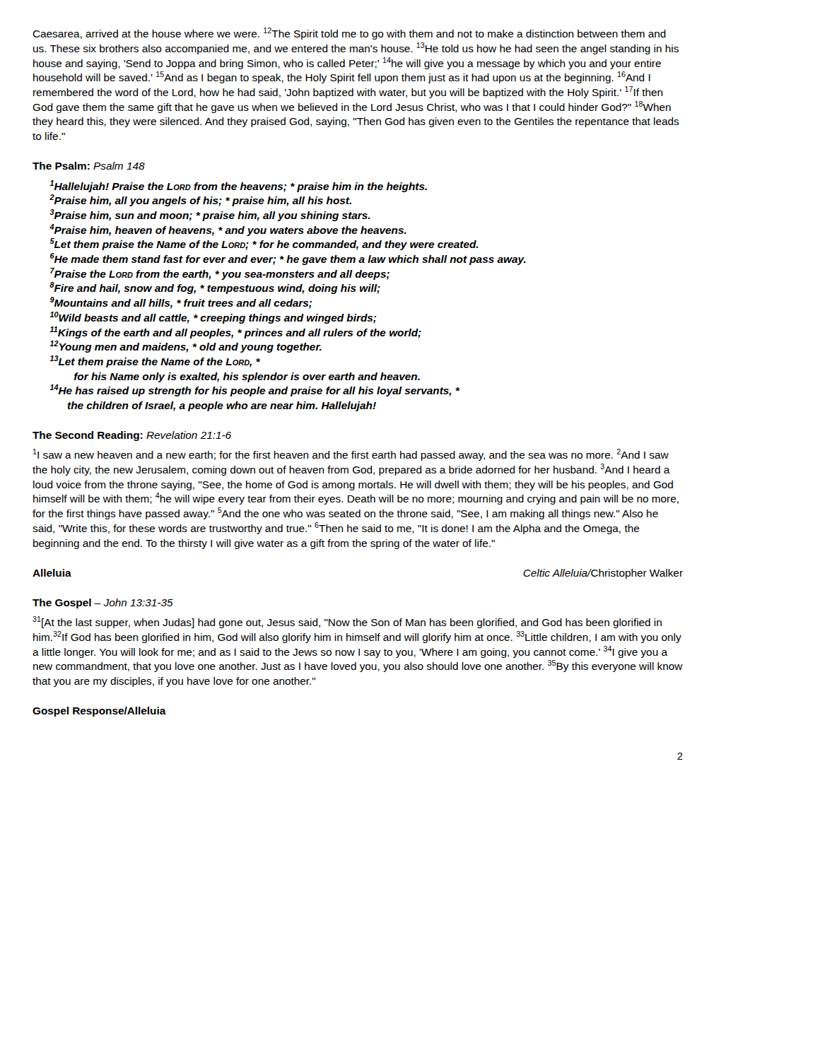Caesarea, arrived at the house where we were. 12The Spirit told me to go with them and not to make a distinction between them and us. These six brothers also accompanied me, and we entered the man's house. 13He told us how he had seen the angel standing in his house and saying, 'Send to Joppa and bring Simon, who is called Peter;' 14he will give you a message by which you and your entire household will be saved.' 15And as I began to speak, the Holy Spirit fell upon them just as it had upon us at the beginning. 16And I remembered the word of the Lord, how he had said, 'John baptized with water, but you will be baptized with the Holy Spirit.' 17If then God gave them the same gift that he gave us when we believed in the Lord Jesus Christ, who was I that I could hinder God?" 18When they heard this, they were silenced. And they praised God, saying, "Then God has given even to the Gentiles the repentance that leads to life."
The Psalm: Psalm 148
1Hallelujah! Praise the Lord from the heavens; * praise him in the heights.
2Praise him, all you angels of his; * praise him, all his host.
3Praise him, sun and moon; * praise him, all you shining stars.
4Praise him, heaven of heavens, * and you waters above the heavens.
5Let them praise the Name of the Lord; * for he commanded, and they were created.
6He made them stand fast for ever and ever; * he gave them a law which shall not pass away.
7Praise the Lord from the earth, * you sea-monsters and all deeps;
8Fire and hail, snow and fog, * tempestuous wind, doing his will;
9Mountains and all hills, * fruit trees and all cedars;
10Wild beasts and all cattle, * creeping things and winged birds;
11Kings of the earth and all peoples, * princes and all rulers of the world;
12Young men and maidens, * old and young together.
13Let them praise the Name of the Lord, *
for his Name only is exalted, his splendor is over earth and heaven.
14He has raised up strength for his people and praise for all his loyal servants, *
the children of Israel, a people who are near him. Hallelujah!
The Second Reading: Revelation 21:1-6
1I saw a new heaven and a new earth; for the first heaven and the first earth had passed away, and the sea was no more. 2And I saw the holy city, the new Jerusalem, coming down out of heaven from God, prepared as a bride adorned for her husband. 3And I heard a loud voice from the throne saying, "See, the home of God is among mortals. He will dwell with them; they will be his peoples, and God himself will be with them; 4he will wipe every tear from their eyes. Death will be no more; mourning and crying and pain will be no more, for the first things have passed away." 5And the one who was seated on the throne said, "See, I am making all things new." Also he said, "Write this, for these words are trustworthy and true." 6Then he said to me, "It is done! I am the Alpha and the Omega, the beginning and the end. To the thirsty I will give water as a gift from the spring of the water of life."
Alleluia Celtic Alleluia/Christopher Walker
The Gospel – John 13:31-35
31[At the last supper, when Judas] had gone out, Jesus said, "Now the Son of Man has been glorified, and God has been glorified in him.32If God has been glorified in him, God will also glorify him in himself and will glorify him at once. 33Little children, I am with you only a little longer. You will look for me; and as I said to the Jews so now I say to you, 'Where I am going, you cannot come.' 34I give you a new commandment, that you love one another. Just as I have loved you, you also should love one another. 35By this everyone will know that you are my disciples, if you have love for one another."
Gospel Response/Alleluia
2